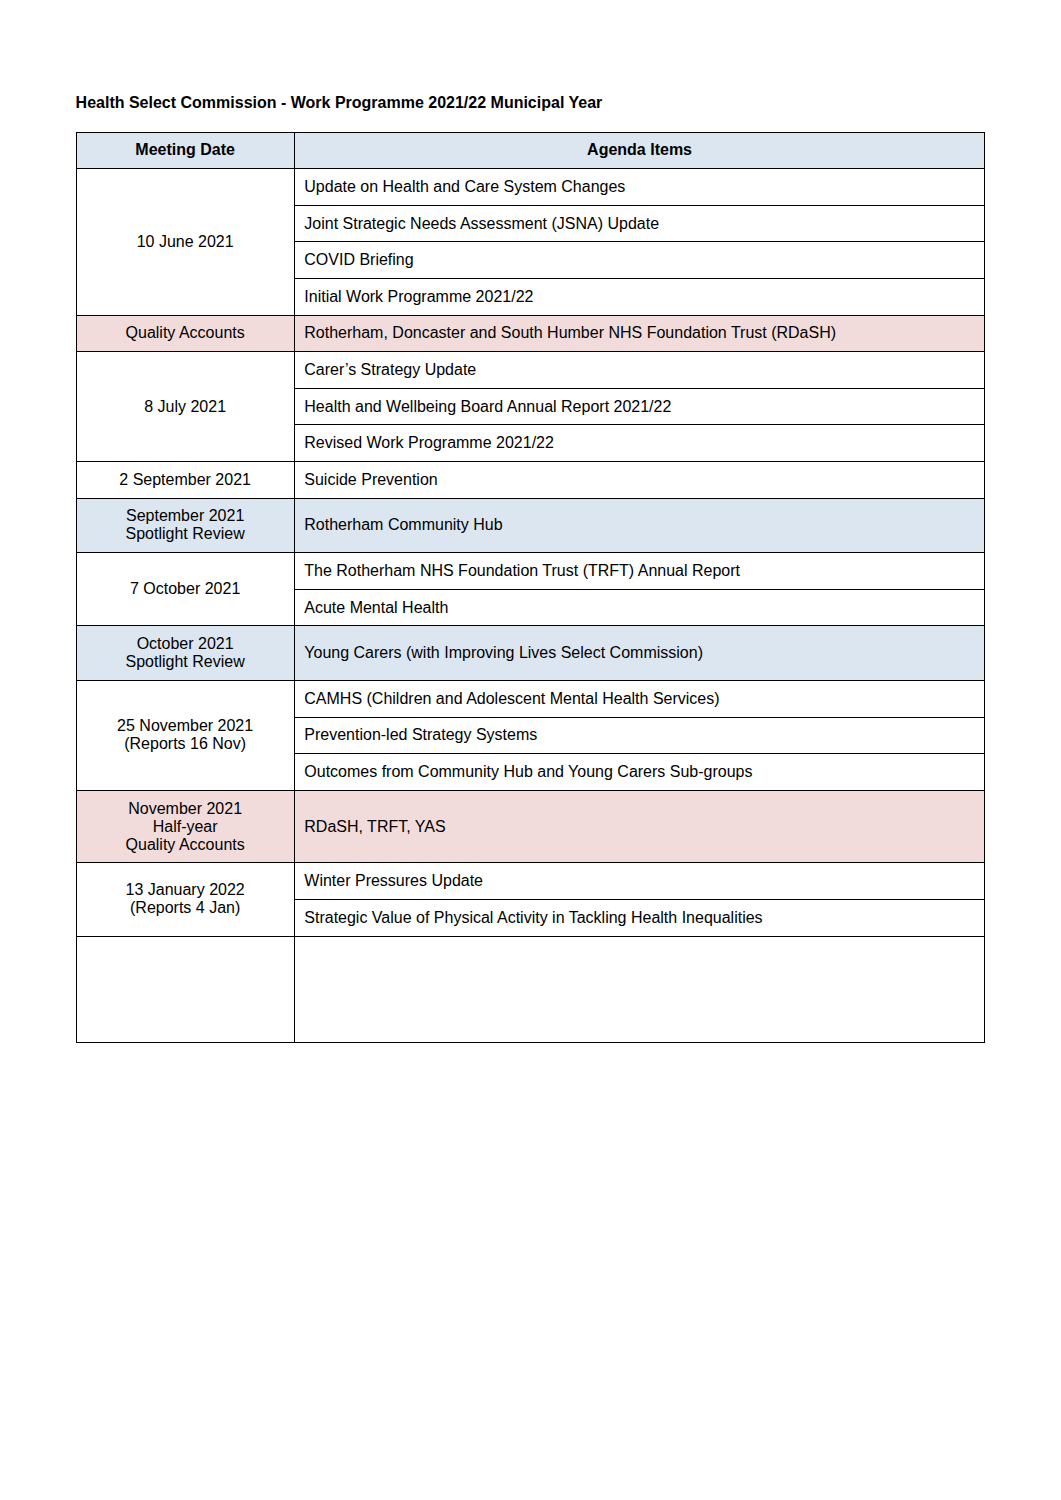Health Select Commission - Work Programme 2021/22 Municipal Year
| Meeting Date | Agenda Items |
| --- | --- |
| 10 June 2021 | Update on Health and Care System Changes |
| Joint Strategic Needs Assessment (JSNA) Update |
| COVID Briefing |
| Initial Work Programme 2021/22 |
| Quality Accounts | Rotherham, Doncaster and South Humber NHS Foundation Trust (RDaSH) |
| 8 July 2021 | Carer’s Strategy Update |
| Health and Wellbeing Board Annual Report 2021/22 |
| Revised Work Programme 2021/22 |
| 2 September 2021 | Suicide Prevention |
| September 2021 Spotlight Review | Rotherham Community Hub |
| 7 October 2021 | The Rotherham NHS Foundation Trust (TRFT) Annual Report |
| Acute Mental Health |
| October 2021 Spotlight Review | Young Carers (with Improving Lives Select Commission) |
| 25 November 2021 (Reports 16 Nov) | CAMHS (Children and Adolescent Mental Health Services) |
| Prevention-led Strategy Systems |
| Outcomes from Community Hub and Young Carers Sub-groups |
| November 2021 Half-year Quality Accounts | RDaSH, TRFT, YAS |
| 13 January 2022 (Reports 4 Jan) | Winter Pressures Update |
| Strategic Value of Physical Activity in Tackling Health Inequalities |